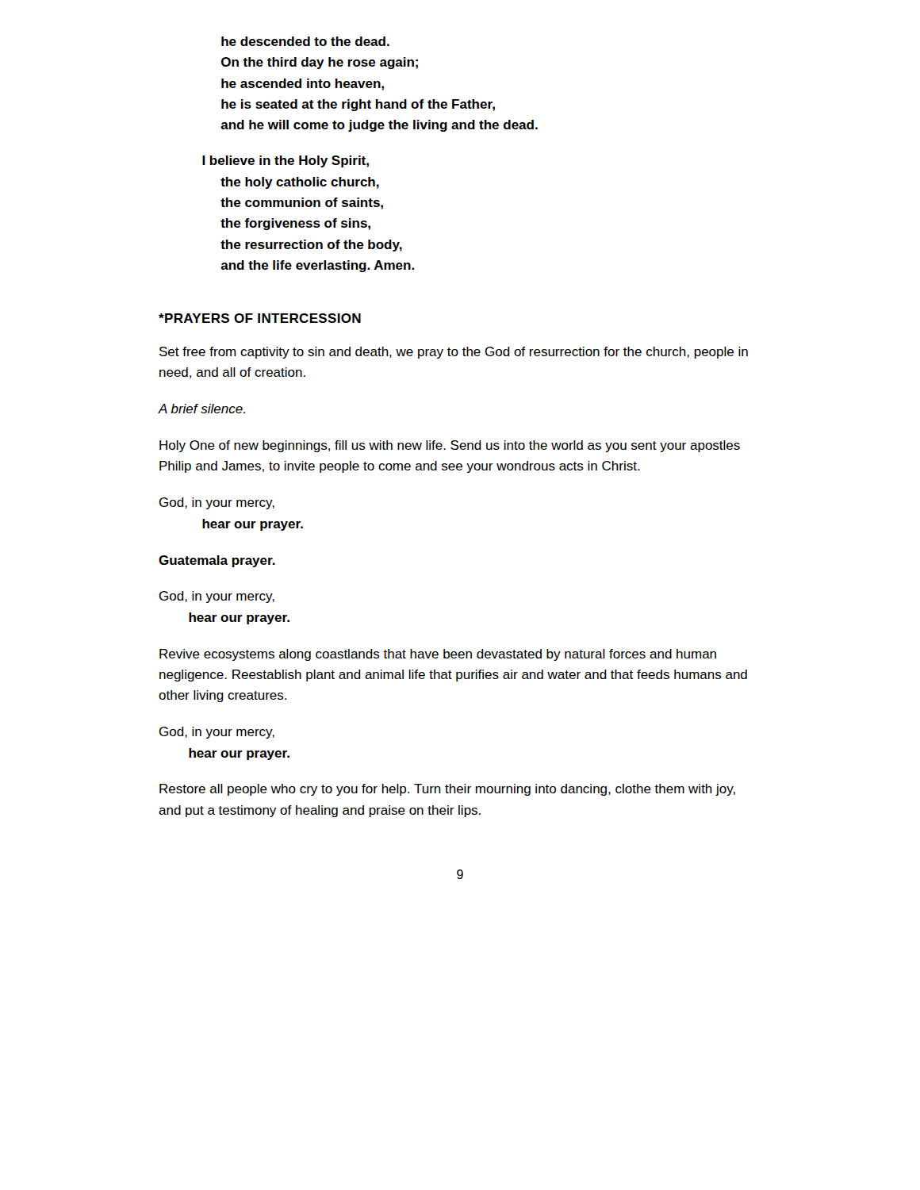he descended to the dead.
On the third day he rose again;
he ascended into heaven,
he is seated at the right hand of the Father,
and he will come to judge the living and the dead.
I believe in the Holy Spirit,
the holy catholic church,
the communion of saints,
the forgiveness of sins,
the resurrection of the body,
and the life everlasting. Amen.
*PRAYERS OF INTERCESSION
Set free from captivity to sin and death, we pray to the God of resurrection for the church, people in need, and all of creation.
A brief silence.
Holy One of new beginnings, fill us with new life. Send us into the world as you sent your apostles Philip and James, to invite people to come and see your wondrous acts in Christ.
God, in your mercy, hear our prayer.
Guatemala prayer.
God, in your mercy, hear our prayer.
Revive ecosystems along coastlands that have been devastated by natural forces and human negligence. Reestablish plant and animal life that purifies air and water and that feeds humans and other living creatures.
God, in your mercy, hear our prayer.
Restore all people who cry to you for help. Turn their mourning into dancing, clothe them with joy, and put a testimony of healing and praise on their lips.
9